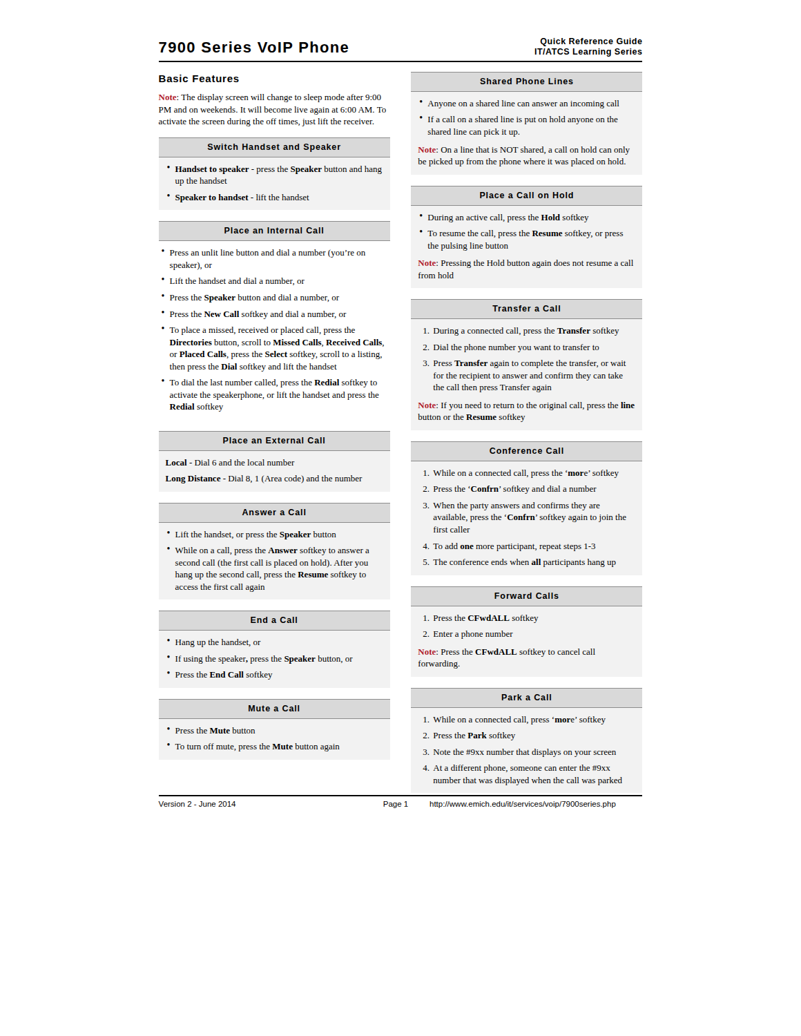7900 Series VoIP Phone
Quick Reference Guide
IT/ATCS Learning Series
Basic Features
Note: The display screen will change to sleep mode after 9:00 PM and on weekends. It will become live again at 6:00 AM. To activate the screen during the off times, just lift the receiver.
Switch Handset and Speaker
Handset to speaker - press the Speaker button and hang up the handset
Speaker to handset - lift the handset
Place an Internal Call
Press an unlit line button and dial a number (you’re on speaker), or
Lift the handset and dial a number, or
Press the Speaker button and dial a number, or
Press the New Call softkey and dial a number, or
To place a missed, received or placed call, press the Directories button, scroll to Missed Calls, Received Calls, or Placed Calls, press the Select softkey, scroll to a listing, then press the Dial softkey and lift the handset
To dial the last number called, press the Redial softkey to activate the speakerphone, or lift the handset and press the Redial softkey
Place an External Call
Local - Dial 6 and the local number
Long Distance - Dial 8, 1 (Area code) and the number
Answer a Call
Lift the handset, or press the Speaker button
While on a call, press the Answer softkey to answer a second call (the first call is placed on hold). After you hang up the second call, press the Resume softkey to access the first call again
End a Call
Hang up the handset, or
If using the speaker, press the Speaker button, or
Press the End Call softkey
Mute a Call
Press the Mute button
To turn off mute, press the Mute button again
Shared Phone Lines
Anyone on a shared line can answer an incoming call
If a call on a shared line is put on hold anyone on the shared line can pick it up.
Note: On a line that is NOT shared, a call on hold can only be picked up from the phone where it was placed on hold.
Place a Call on Hold
During an active call, press the Hold softkey
To resume the call, press the Resume softkey, or press the pulsing line button
Note: Pressing the Hold button again does not resume a call from hold
Transfer a Call
During a connected call, press the Transfer softkey
Dial the phone number you want to transfer to
Press Transfer again to complete the transfer, or wait for the recipient to answer and confirm they can take the call then press Transfer again
Note: If you need to return to the original call, press the line button or the Resume softkey
Conference Call
While on a connected call, press the ‘more’ softkey
Press the ‘Confrn’ softkey and dial a number
When the party answers and confirms they are available, press the ‘Confrn’ softkey again to join the first caller
To add one more participant, repeat steps 1-3
The conference ends when all participants hang up
Forward Calls
Press the CFwdALL softkey
Enter a phone number
Note: Press the CFwdALL softkey to cancel call forwarding.
Park a Call
While on a connected call, press ‘more’ softkey
Press the Park softkey
Note the #9xx number that displays on your screen
At a different phone, someone can enter the #9xx number that was displayed when the call was parked
Version 2 - June 2014
Page 1
http://www.emich.edu/it/services/voip/7900series.php